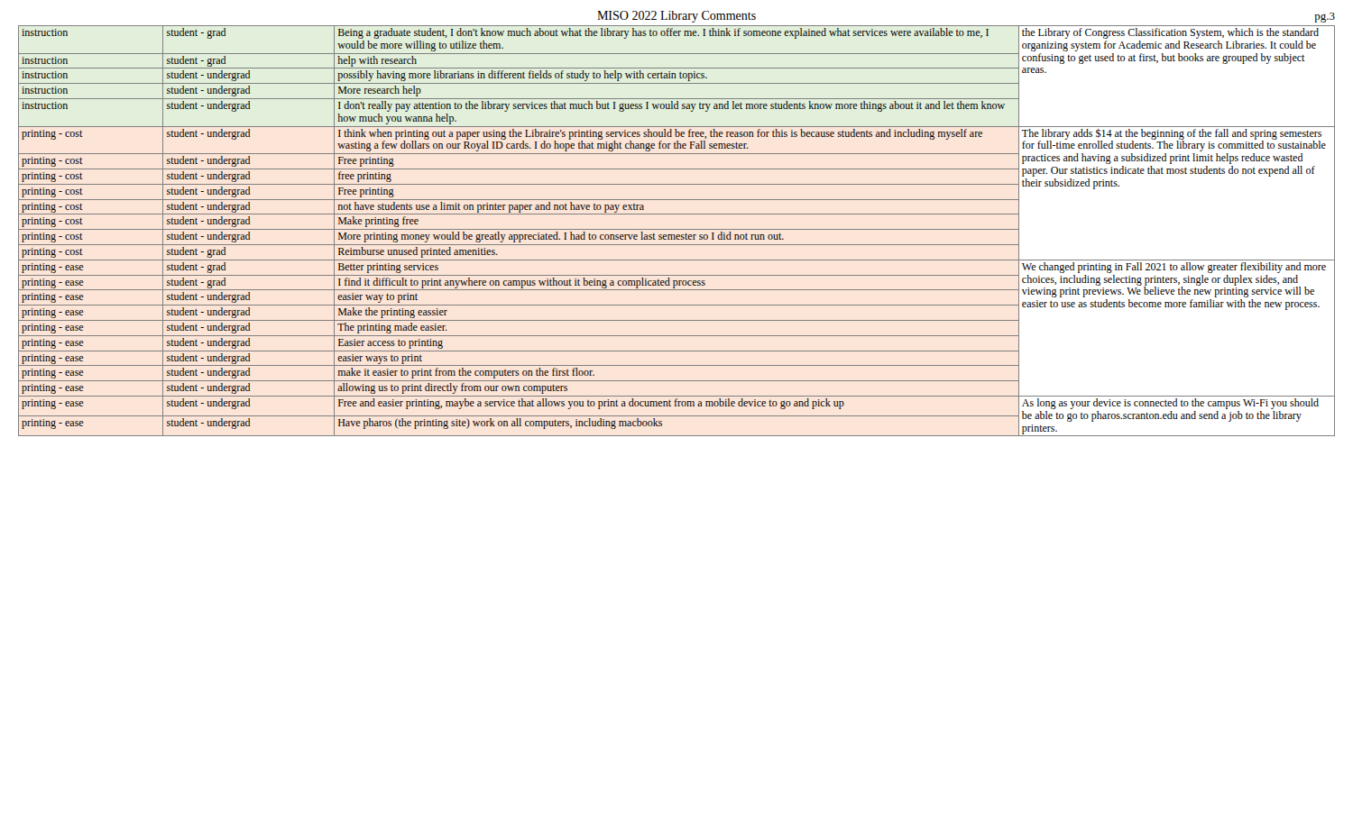MISO 2022 Library Comments pg.3
| instruction | student - grad | Being a graduate student, I don't know much about what the library has to offer me. I think if someone explained what services were available to me, I would be more willing to utilize them. | the Library of Congress Classification System, which is the standard organizing system for Academic and Research Libraries. It could be confusing to get used to at first, but books are grouped by subject areas. |
| instruction | student - grad | help with research |
| instruction | student - undergrad | possibly having more librarians in different fields of study to help with certain topics. |
| instruction | student - undergrad | More research help |
| instruction | student - undergrad | I don't really pay attention to the library services that much but I guess I would say try and let more students know more things about it and let them know how much you wanna help. |
| printing - cost | student - undergrad | I think when printing out a paper using the Libraire's printing services should be free, the reason for this is because students and including myself are wasting a few dollars on our Royal ID cards. I do hope that might change for the Fall semester. | The library adds $14 at the beginning of the fall and spring semesters for full-time enrolled students. The library is committed to sustainable practices and having a subsidized print limit helps reduce wasted paper. Our statistics indicate that most students do not expend all of their subsidized prints. |
| printing - cost | student - undergrad | Free printing |
| printing - cost | student - undergrad | free printing |
| printing - cost | student - undergrad | Free printing |
| printing - cost | student - undergrad | not have students use a limit on printer paper and not have to pay extra |
| printing - cost | student - undergrad | Make printing free |
| printing - cost | student - undergrad | More printing money would be greatly appreciated. I had to conserve last semester so I did not run out. |
| printing - cost | student - grad | Reimburse unused printed amenities. |
| printing - ease | student - grad | Better printing services | We changed printing in Fall 2021 to allow greater flexibility and more choices, including selecting printers, single or duplex sides, and viewing print previews. We believe the new printing service will be easier to use as students become more familiar with the new process. |
| printing - ease | student - grad | I find it difficult to print anywhere on campus without it being a complicated process |
| printing - ease | student - undergrad | easier way to print |
| printing - ease | student - undergrad | Make the printing eassier |
| printing - ease | student - undergrad | The printing made easier. |
| printing - ease | student - undergrad | Easier access to printing |
| printing - ease | student - undergrad | easier ways to print |
| printing - ease | student - undergrad | make it easier to print from the computers on the first floor. |
| printing - ease | student - undergrad | allowing us to print directly from our own computers |
| printing - ease | student - undergrad | Free and easier printing, maybe a service that allows you to print a document from a mobile device to go and pick up | As long as your device is connected to the campus Wi-Fi you should be able to go to pharos.scranton.edu and send a job to the library printers. |
| printing - ease | student - undergrad | Have pharos (the printing site) work on all computers, including macbooks |